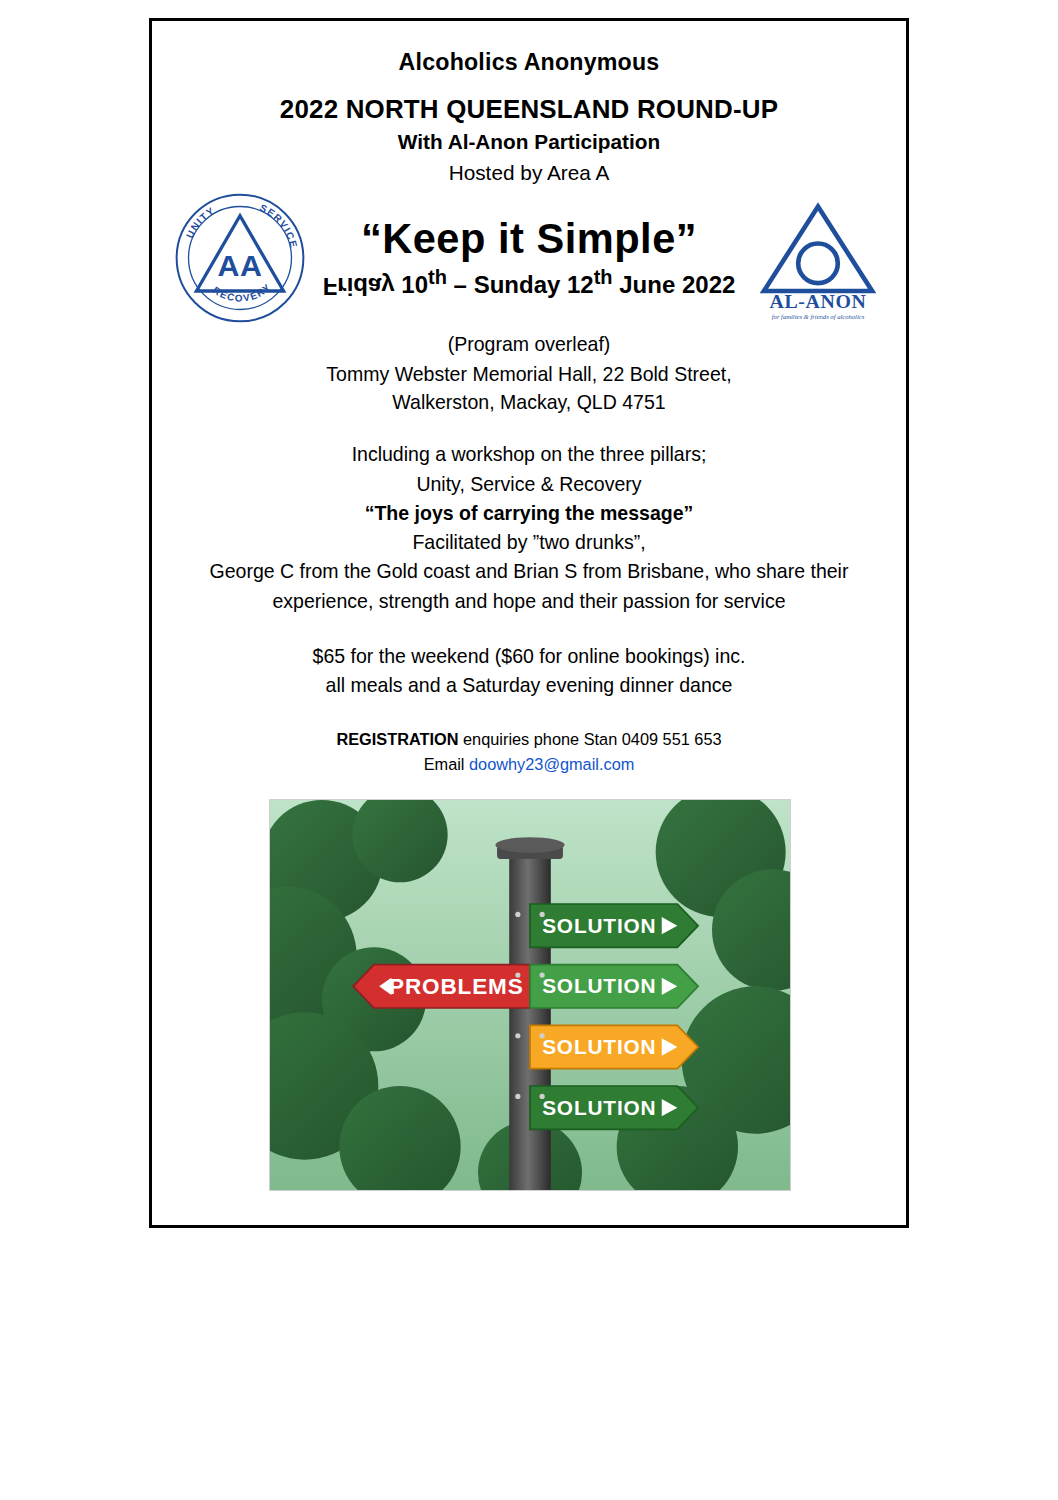Alcoholics Anonymous
2022 NORTH QUEENSLAND ROUND-UP
With Al-Anon Participation
Hosted by Area A
UNITY SERVICE RECOVERY AA
“Keep it Simple”
Friday 10th – Sunday 12th June 2022
AL-ANON for families & friends of alcoholics
(Program overleaf)
Tommy Webster Memorial Hall, 22 Bold Street,
Walkerston, Mackay, QLD 4751
Including a workshop on the three pillars;
Unity, Service & Recovery
“The joys of carrying the message”
Facilitated by ”two drunks”,
George C from the Gold coast and Brian S from Brisbane, who share their experience, strength and hope and their passion for service
$65 for the weekend ($60 for online bookings) inc.
all meals and a Saturday evening dinner dance
REGISTRATION enquiries phone Stan 0409 551 653
Email doowhy23@gmail.com
PROBLEMS SOLUTION SOLUTION SOLUTION SOLUTION